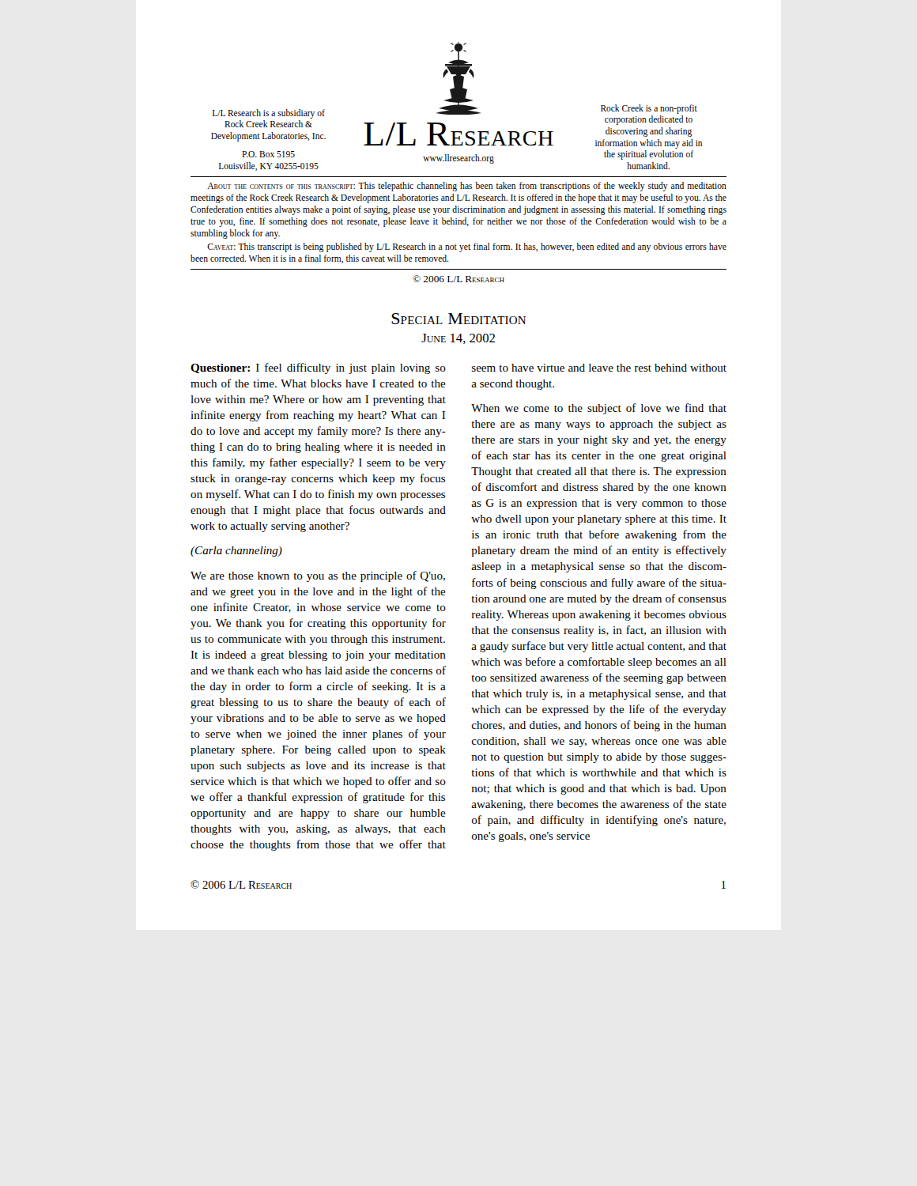L/L Research is a subsidiary of
Rock Creek Research &
Development Laboratories, Inc.
P.O. Box 5195
Louisville, KY 40255-0195
L/L RESEARCH
www.llresearch.org
Rock Creek is a non-profit
corporation dedicated to
discovering and sharing
information which may aid in
the spiritual evolution of
humankind.
About the contents of this transcript: This telepathic channeling has been taken from transcriptions of the weekly study and meditation meetings of the Rock Creek Research & Development Laboratories and L/L Research. It is offered in the hope that it may be useful to you. As the Confederation entities always make a point of saying, please use your discrimination and judgment in assessing this material. If something rings true to you, fine. If something does not resonate, please leave it behind, for neither we nor those of the Confederation would wish to be a stumbling block for any.
Caveat: This transcript is being published by L/L Research in a not yet final form. It has, however, been edited and any obvious errors have been corrected. When it is in a final form, this caveat will be removed.
© 2006 L/L Research
Special Meditation
June 14, 2002
Questioner: I feel difficulty in just plain loving so much of the time. What blocks have I created to the love within me? Where or how am I preventing that infinite energy from reaching my heart? What can I do to love and accept my family more? Is there anything I can do to bring healing where it is needed in this family, my father especially? I seem to be very stuck in orange-ray concerns which keep my focus on myself. What can I do to finish my own processes enough that I might place that focus outwards and work to actually serving another?
(Carla channeling)
We are those known to you as the principle of Q'uo, and we greet you in the love and in the light of the one infinite Creator, in whose service we come to you. We thank you for creating this opportunity for us to communicate with you through this instrument. It is indeed a great blessing to join your meditation and we thank each who has laid aside the concerns of the day in order to form a circle of seeking. It is a great blessing to us to share the beauty of each of your vibrations and to be able to serve as we hoped to serve when we joined the inner planes of your planetary sphere. For being called upon to speak upon such subjects as love and its increase is that service which is that which we hoped to offer and so we offer a thankful expression of gratitude for this opportunity and are happy to share our humble thoughts with you, asking, as always, that each choose the thoughts from those that we offer that seem to have virtue and leave the rest behind without a second thought.
When we come to the subject of love we find that there are as many ways to approach the subject as there are stars in your night sky and yet, the energy of each star has its center in the one great original Thought that created all that there is. The expression of discomfort and distress shared by the one known as G is an expression that is very common to those who dwell upon your planetary sphere at this time. It is an ironic truth that before awakening from the planetary dream the mind of an entity is effectively asleep in a metaphysical sense so that the discomforts of being conscious and fully aware of the situation around one are muted by the dream of consensus reality. Whereas upon awakening it becomes obvious that the consensus reality is, in fact, an illusion with a gaudy surface but very little actual content, and that which was before a comfortable sleep becomes an all too sensitized awareness of the seeming gap between that which truly is, in a metaphysical sense, and that which can be expressed by the life of the everyday chores, and duties, and honors of being in the human condition, shall we say, whereas once one was able not to question but simply to abide by those suggestions of that which is worthwhile and that which is not; that which is good and that which is bad. Upon awakening, there becomes the awareness of the state of pain, and difficulty in identifying one's nature, one's goals, one's service
© 2006 L/L Research
1